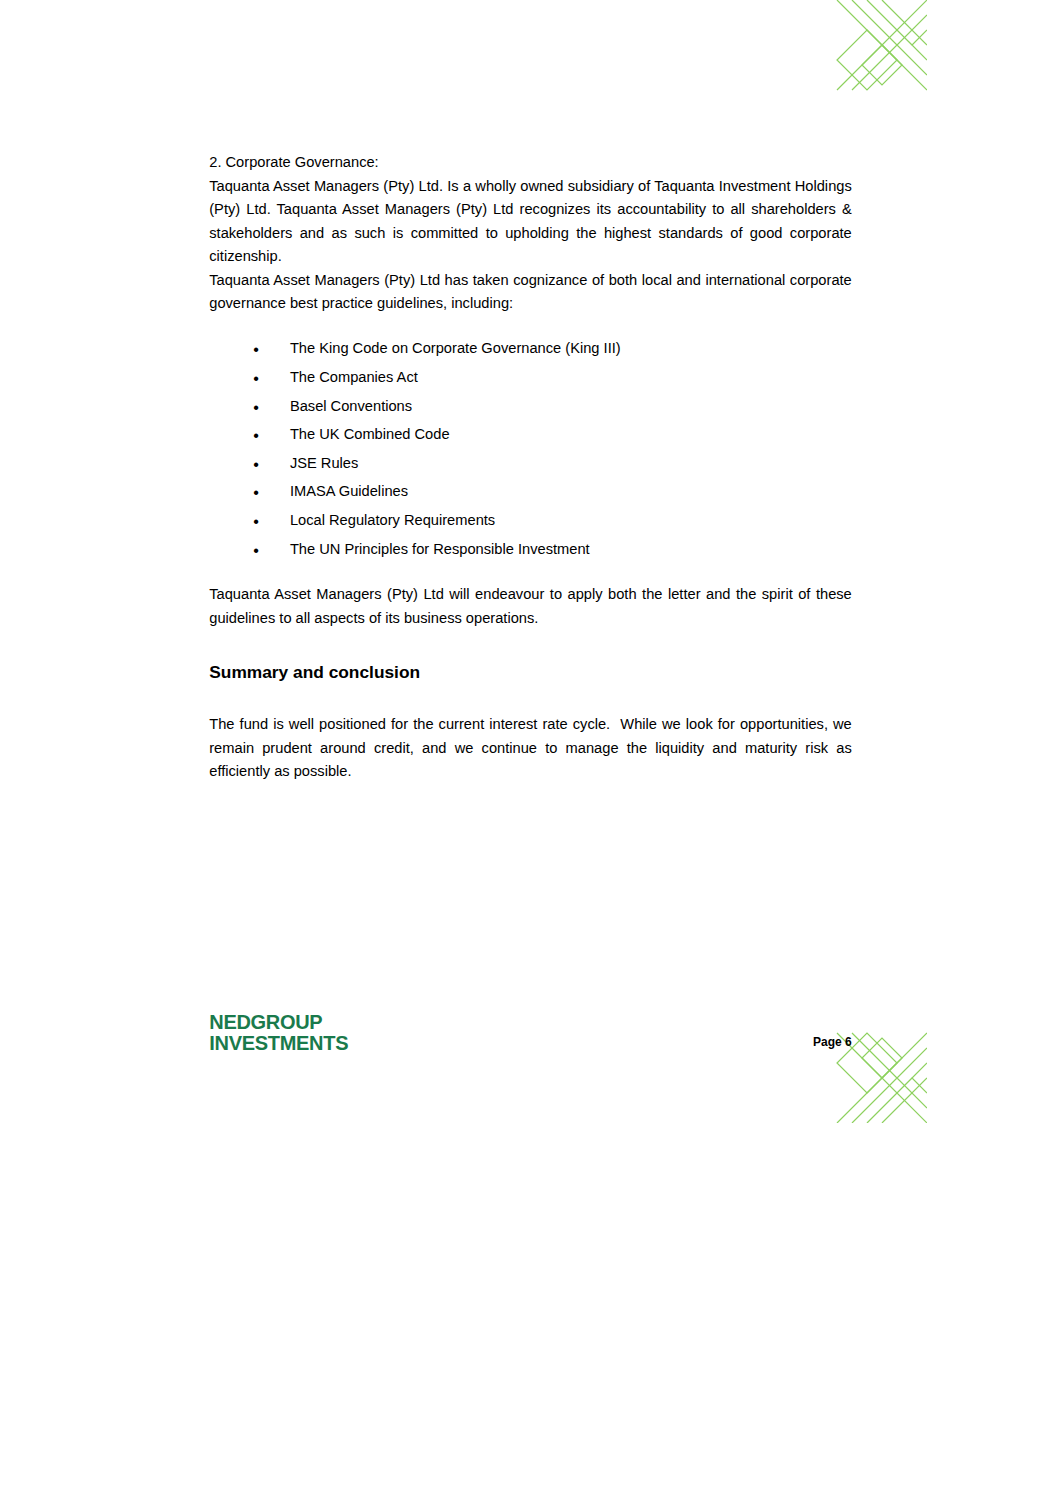2. Corporate Governance:
Taquanta Asset Managers (Pty) Ltd. Is a wholly owned subsidiary of Taquanta Investment Holdings (Pty) Ltd. Taquanta Asset Managers (Pty) Ltd recognizes its accountability to all shareholders & stakeholders and as such is committed to upholding the highest standards of good corporate citizenship.
Taquanta Asset Managers (Pty) Ltd has taken cognizance of both local and international corporate governance best practice guidelines, including:
The King Code on Corporate Governance (King III)
The Companies Act
Basel Conventions
The UK Combined Code
JSE Rules
IMASA Guidelines
Local Regulatory Requirements
The UN Principles for Responsible Investment
Taquanta Asset Managers (Pty) Ltd will endeavour to apply both the letter and the spirit of these guidelines to all aspects of its business operations.
Summary and conclusion
The fund is well positioned for the current interest rate cycle. While we look for opportunities, we remain prudent around credit, and we continue to manage the liquidity and maturity risk as efficiently as possible.
NEDGROUP
INVESTMENTS
Page 6